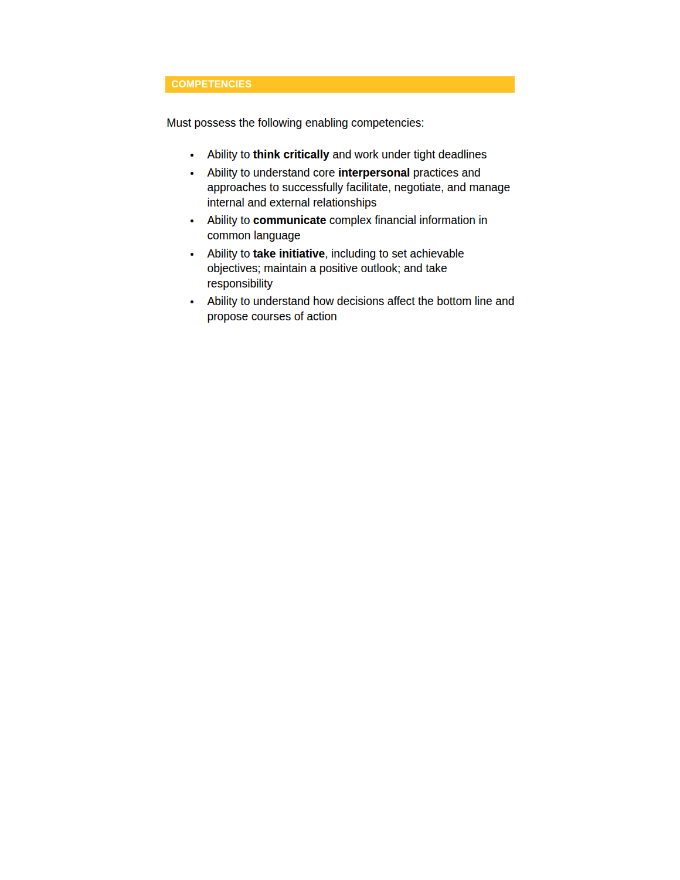COMPETENCIES
Must possess the following enabling competencies:
Ability to think critically and work under tight deadlines
Ability to understand core interpersonal practices and approaches to successfully facilitate, negotiate, and manage internal and external relationships
Ability to communicate complex financial information in common language
Ability to take initiative, including to set achievable objectives; maintain a positive outlook; and take responsibility
Ability to understand how decisions affect the bottom line and propose courses of action